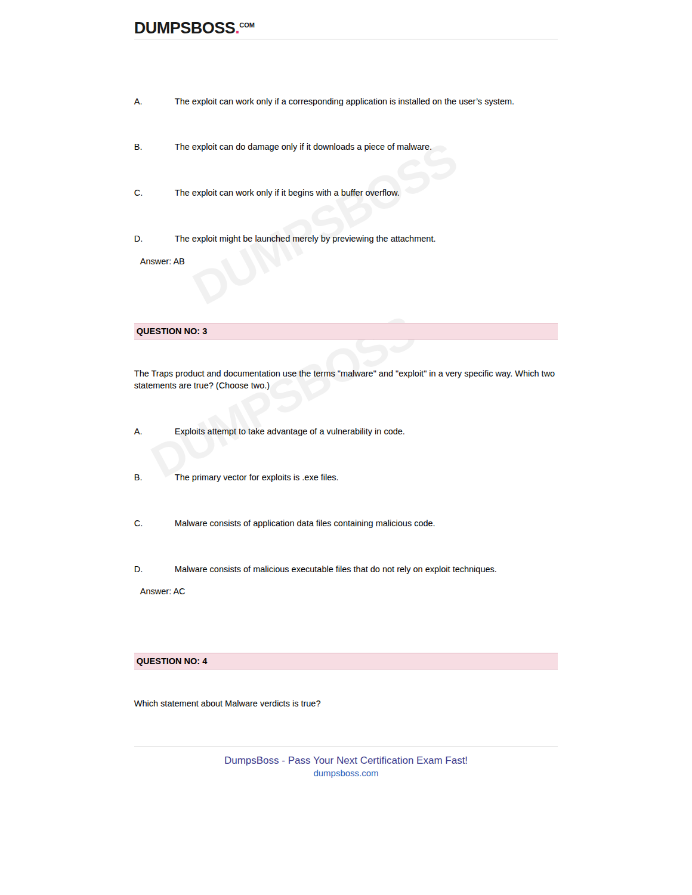DUMPSBOSS
DUMPSBOSS
DUMPSBOSS. COM
A. The exploit can work only if a corresponding application is installed on the user’s system.
B. The exploit can do damage only if it downloads a piece of malware.
C. The exploit can work only if it begins with a buffer overflow.
D. The exploit might be launched merely by previewing the attachment.
Answer: AB
QUESTION NO: 3
The Traps product and documentation use the terms "malware" and "exploit" in a very specific way. Which two statements are true? (Choose two.)
A. Exploits attempt to take advantage of a vulnerability in code.
B. The primary vector for exploits is .exe files.
C. Malware consists of application data files containing malicious code.
D. Malware consists of malicious executable files that do not rely on exploit techniques.
Answer: AC
QUESTION NO: 4
Which statement about Malware verdicts is true?
DumpsBoss - Pass Your Next Certification Exam Fast!
dumpsboss.com